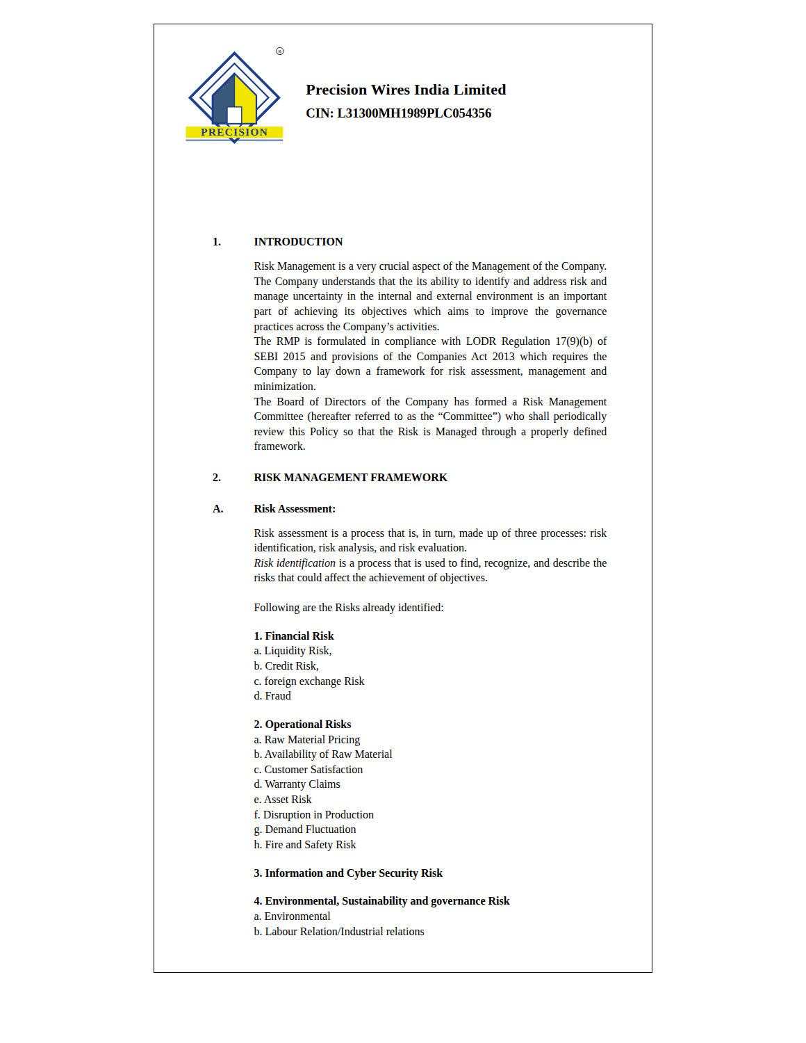R PRECISION
Precision Wires India Limited
CIN: L31300MH1989PLC054356
1. Introduction
Risk Management is a very crucial aspect of the Management of the Company. The Company understands that the its ability to identify and address risk and manage uncertainty in the internal and external environment is an important part of achieving its objectives which aims to improve the governance practices across the Company’s activities.
The RMP is formulated in compliance with LODR Regulation 17(9)(b) of SEBI 2015 and provisions of the Companies Act 2013 which requires the Company to lay down a framework for risk assessment, management and minimization.
The Board of Directors of the Company has formed a Risk Management Committee (hereafter referred to as the “Committee”) who shall periodically review this Policy so that the Risk is Managed through a properly defined framework.
2. Risk Management Framework
A. Risk Assessment:
Risk assessment is a process that is, in turn, made up of three processes: risk identification, risk analysis, and risk evaluation.
Risk identification is a process that is used to find, recognize, and describe the risks that could affect the achievement of objectives.
Following are the Risks already identified:
1. Financial Risk
a. Liquidity Risk,
b. Credit Risk,
c. foreign exchange Risk
d. Fraud
2. Operational Risks
a. Raw Material Pricing
b. Availability of Raw Material
c. Customer Satisfaction
d. Warranty Claims
e. Asset Risk
f. Disruption in Production
g. Demand Fluctuation
h. Fire and Safety Risk
3. Information and Cyber Security Risk
4. Environmental, Sustainability and governance Risk
a. Environmental
b. Labour Relation/Industrial relations